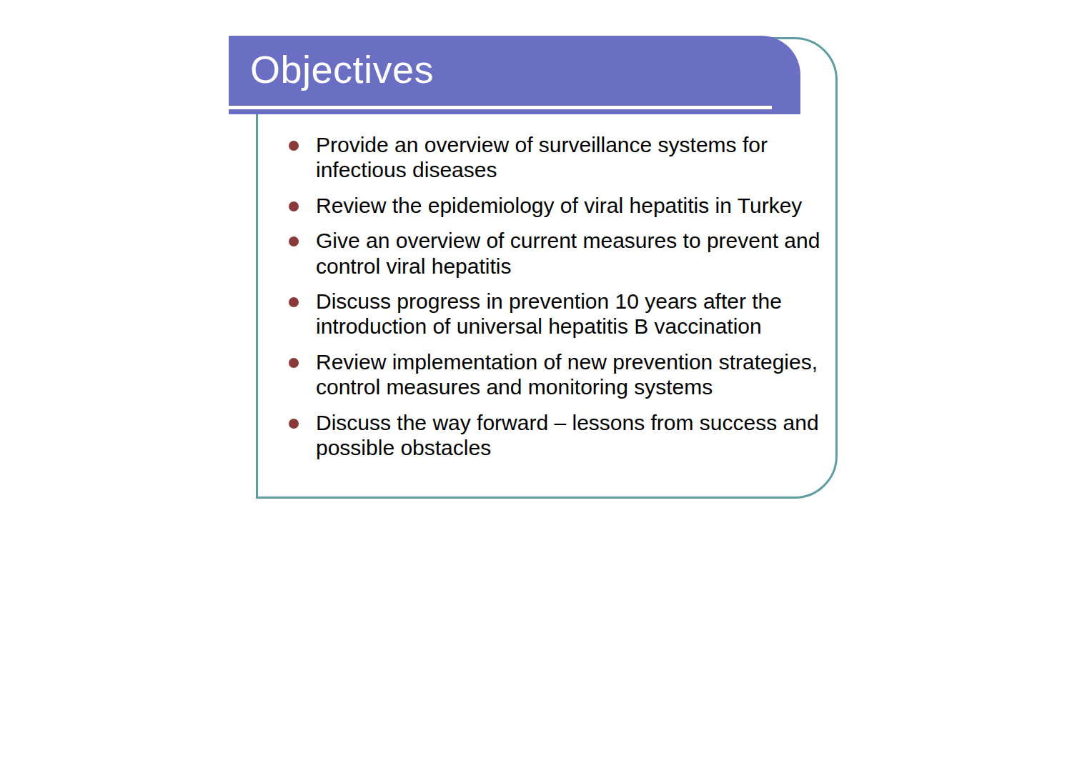Objectives
Provide an overview of surveillance systems for infectious diseases
Review the epidemiology of viral hepatitis in Turkey
Give an overview of current measures to prevent and control viral hepatitis
Discuss progress in prevention 10 years after the introduction of universal hepatitis B vaccination
Review implementation of new prevention strategies, control measures and monitoring systems
Discuss the way forward – lessons from success and possible obstacles